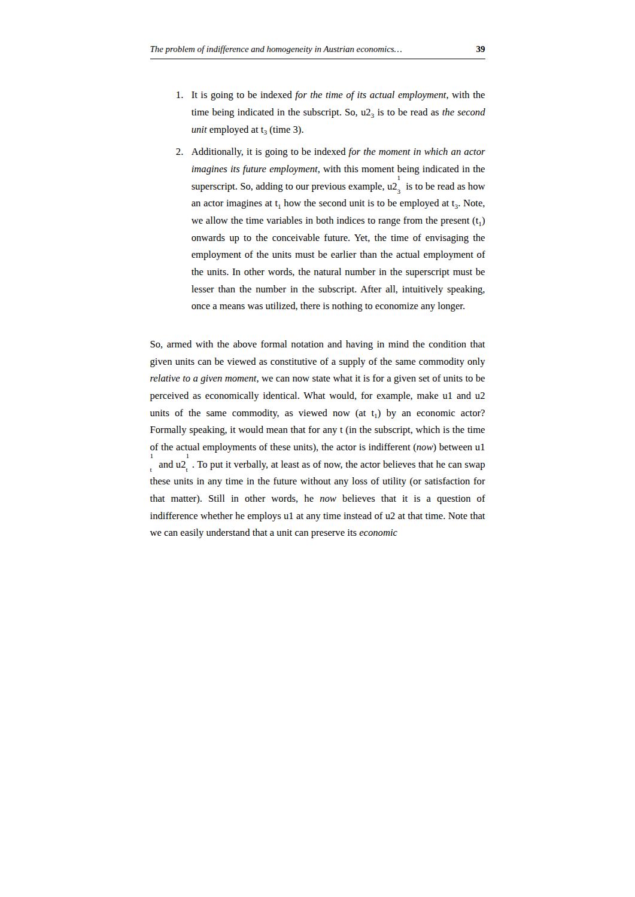The problem of indifference and homogeneity in Austrian economics… 39
It is going to be indexed for the time of its actual employment, with the time being indicated in the subscript. So, u23 is to be read as the second unit employed at t3 (time 3).
Additionally, it is going to be indexed for the moment in which an actor imagines its future employment, with this moment being indicated in the superscript. So, adding to our previous example, u213 is to be read as how an actor imagines at t1 how the second unit is to be employed at t3. Note, we allow the time variables in both indices to range from the present (t1) onwards up to the conceivable future. Yet, the time of envisaging the employment of the units must be earlier than the actual employment of the units. In other words, the natural number in the superscript must be lesser than the number in the subscript. After all, intuitively speaking, once a means was utilized, there is nothing to economize any longer.
So, armed with the above formal notation and having in mind the condition that given units can be viewed as constitutive of a supply of the same commodity only relative to a given moment, we can now state what it is for a given set of units to be perceived as economically identical. What would, for example, make u1 and u2 units of the same commodity, as viewed now (at t1) by an economic actor? Formally speaking, it would mean that for any t (in the subscript, which is the time of the actual employments of these units), the actor is indifferent (now) between u11t and u21t. To put it verbally, at least as of now, the actor believes that he can swap these units in any time in the future without any loss of utility (or satisfaction for that matter). Still in other words, he now believes that it is a question of indifference whether he employs u1 at any time instead of u2 at that time. Note that we can easily understand that a unit can preserve its economic